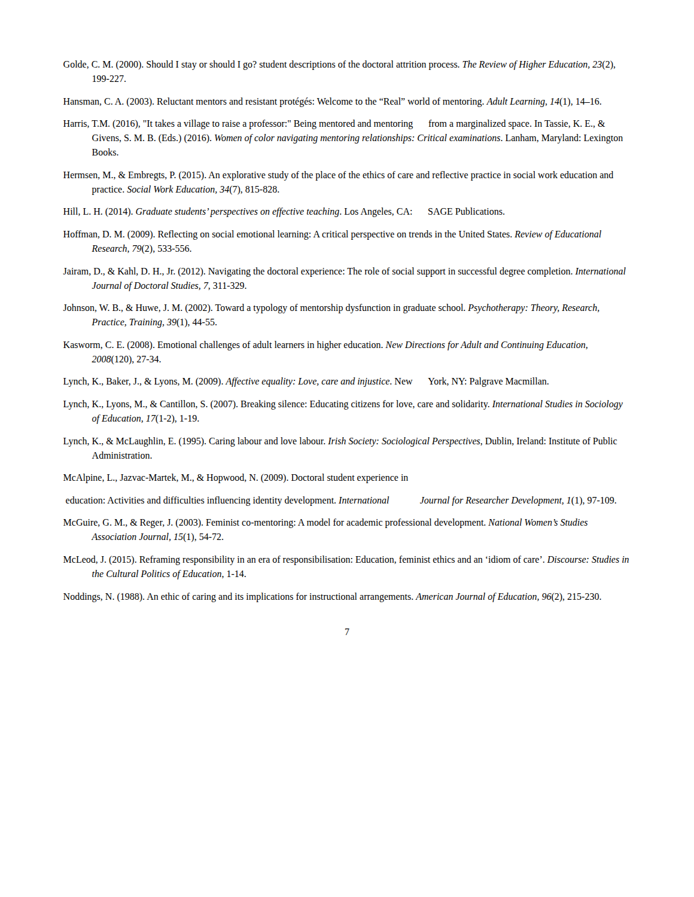Golde, C. M. (2000). Should I stay or should I go? student descriptions of the doctoral attrition process. The Review of Higher Education, 23(2), 199-227.
Hansman, C. A. (2003). Reluctant mentors and resistant protégés: Welcome to the “Real” world of mentoring. Adult Learning, 14(1), 14–16.
Harris, T.M. (2016), "It takes a village to raise a professor:" Being mentored and mentoring from a marginalized space. In Tassie, K. E., & Givens, S. M. B. (Eds.) (2016). Women of color navigating mentoring relationships: Critical examinations. Lanham, Maryland: Lexington Books.
Hermsen, M., & Embregts, P. (2015). An explorative study of the place of the ethics of care and reflective practice in social work education and practice. Social Work Education, 34(7), 815-828.
Hill, L. H. (2014). Graduate students’ perspectives on effective teaching. Los Angeles, CA: SAGE Publications.
Hoffman, D. M. (2009). Reflecting on social emotional learning: A critical perspective on trends in the United States. Review of Educational Research, 79(2), 533-556.
Jairam, D., & Kahl, D. H., Jr. (2012). Navigating the doctoral experience: The role of social support in successful degree completion. International Journal of Doctoral Studies, 7, 311-329.
Johnson, W. B., & Huwe, J. M. (2002). Toward a typology of mentorship dysfunction in graduate school. Psychotherapy: Theory, Research, Practice, Training, 39(1), 44-55.
Kasworm, C. E. (2008). Emotional challenges of adult learners in higher education. New Directions for Adult and Continuing Education, 2008(120), 27-34.
Lynch, K., Baker, J., & Lyons, M. (2009). Affective equality: Love, care and injustice. New York, NY: Palgrave Macmillan.
Lynch, K., Lyons, M., & Cantillon, S. (2007). Breaking silence: Educating citizens for love, care and solidarity. International Studies in Sociology of Education, 17(1-2), 1-19.
Lynch, K., & McLaughlin, E. (1995). Caring labour and love labour. Irish Society: Sociological Perspectives, Dublin, Ireland: Institute of Public Administration.
McAlpine, L., Jazvac-Martek, M., & Hopwood, N. (2009). Doctoral student experience in
education: Activities and difficulties influencing identity development. International Journal for Researcher Development, 1(1), 97-109.
McGuire, G. M., & Reger, J. (2003). Feminist co-mentoring: A model for academic professional development. National Women’s Studies Association Journal, 15(1), 54-72.
McLeod, J. (2015). Reframing responsibility in an era of responsibilisation: Education, feminist ethics and an ‘idiom of care’. Discourse: Studies in the Cultural Politics of Education, 1-14.
Noddings, N. (1988). An ethic of caring and its implications for instructional arrangements. American Journal of Education, 96(2), 215-230.
7